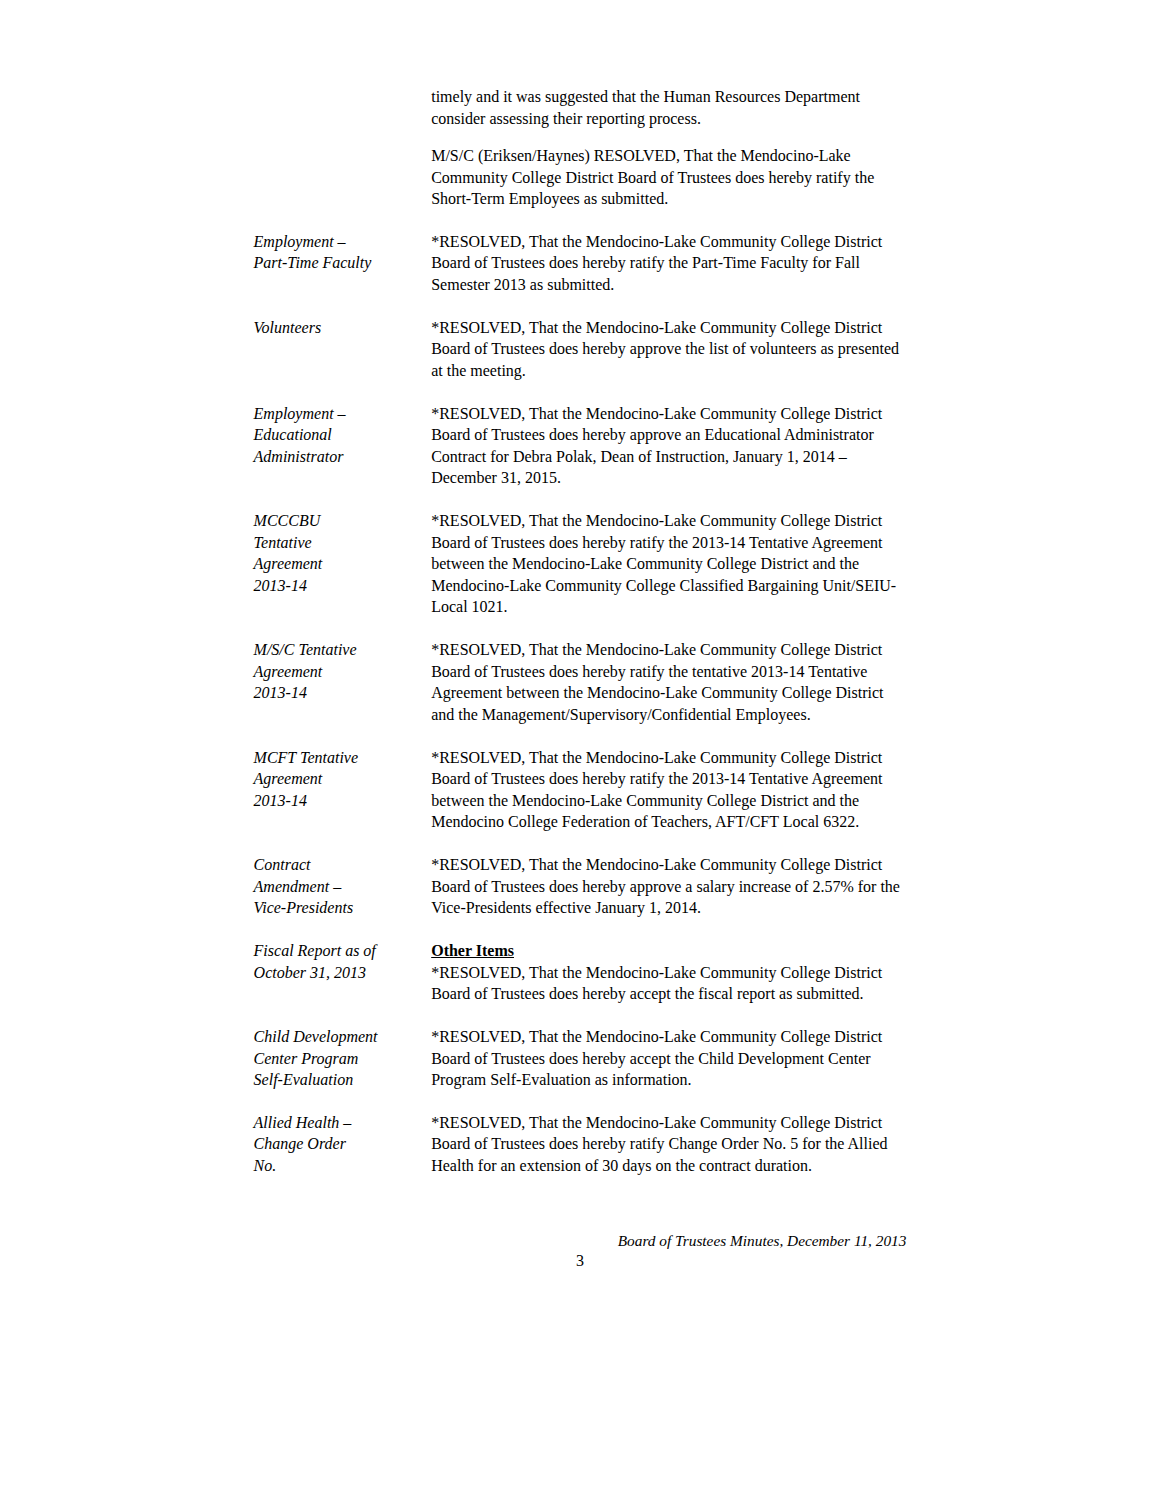| | timely and it was suggested that the Human Resources Department consider assessing their reporting process. M/S/C (Eriksen/Haynes) RESOLVED, That the Mendocino-Lake Community College District Board of Trustees does hereby ratify the Short-Term Employees as submitted. |
| Employment – Part-Time Faculty | *RESOLVED, That the Mendocino-Lake Community College District Board of Trustees does hereby ratify the Part-Time Faculty for Fall Semester 2013 as submitted. |
| Volunteers | *RESOLVED, That the Mendocino-Lake Community College District Board of Trustees does hereby approve the list of volunteers as presented at the meeting. |
| Employment – Educational Administrator | *RESOLVED, That the Mendocino-Lake Community College District Board of Trustees does hereby approve an Educational Administrator Contract for Debra Polak, Dean of Instruction, January 1, 2014 – December 31, 2015. |
| MCCCBU Tentative Agreement 2013-14 | *RESOLVED, That the Mendocino-Lake Community College District Board of Trustees does hereby ratify the 2013-14 Tentative Agreement between the Mendocino-Lake Community College District and the Mendocino-Lake Community College Classified Bargaining Unit/SEIU-Local 1021. |
| M/S/C Tentative Agreement 2013-14 | *RESOLVED, That the Mendocino-Lake Community College District Board of Trustees does hereby ratify the tentative 2013-14 Tentative Agreement between the Mendocino-Lake Community College District and the Management/Supervisory/Confidential Employees. |
| MCFT Tentative Agreement 2013-14 | *RESOLVED, That the Mendocino-Lake Community College District Board of Trustees does hereby ratify the 2013-14 Tentative Agreement between the Mendocino-Lake Community College District and the Mendocino College Federation of Teachers, AFT/CFT Local 6322. |
| Contract Amendment – Vice-Presidents | *RESOLVED, That the Mendocino-Lake Community College District Board of Trustees does hereby approve a salary increase of 2.57% for the Vice-Presidents effective January 1, 2014. |
| Fiscal Report as of October 31, 2013 | Other Items *RESOLVED, That the Mendocino-Lake Community College District Board of Trustees does hereby accept the fiscal report as submitted. |
| Child Development Center Program Self-Evaluation | *RESOLVED, That the Mendocino-Lake Community College District Board of Trustees does hereby accept the Child Development Center Program Self-Evaluation as information. |
| Allied Health – Change Order No. | *RESOLVED, That the Mendocino-Lake Community College District Board of Trustees does hereby ratify Change Order No. 5 for the Allied Health for an extension of 30 days on the contract duration. |
Board of Trustees Minutes, December 11, 2013
3